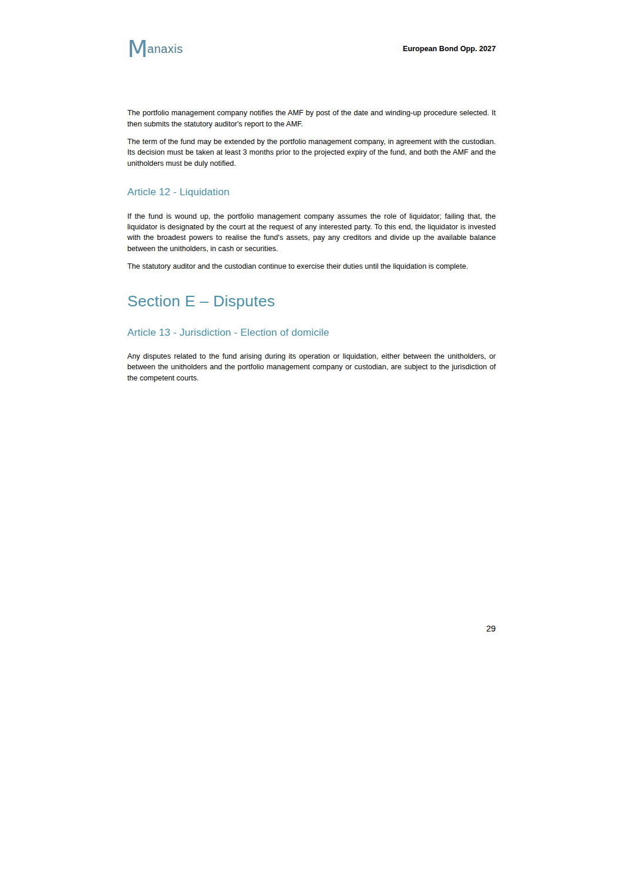Ⅿ anaxis
European Bond Opp. 2027
The portfolio management company notifies the AMF by post of the date and winding-up procedure selected. It then submits the statutory auditor's report to the AMF.
The term of the fund may be extended by the portfolio management company, in agreement with the custodian. Its decision must be taken at least 3 months prior to the projected expiry of the fund, and both the AMF and the unitholders must be duly notified.
Article 12 - Liquidation
If the fund is wound up, the portfolio management company assumes the role of liquidator; failing that, the liquidator is designated by the court at the request of any interested party. To this end, the liquidator is invested with the broadest powers to realise the fund's assets, pay any creditors and divide up the available balance between the unitholders, in cash or securities.
The statutory auditor and the custodian continue to exercise their duties until the liquidation is complete.
Section E – Disputes
Article 13 - Jurisdiction - Election of domicile
Any disputes related to the fund arising during its operation or liquidation, either between the unitholders, or between the unitholders and the portfolio management company or custodian, are subject to the jurisdiction of the competent courts.
29